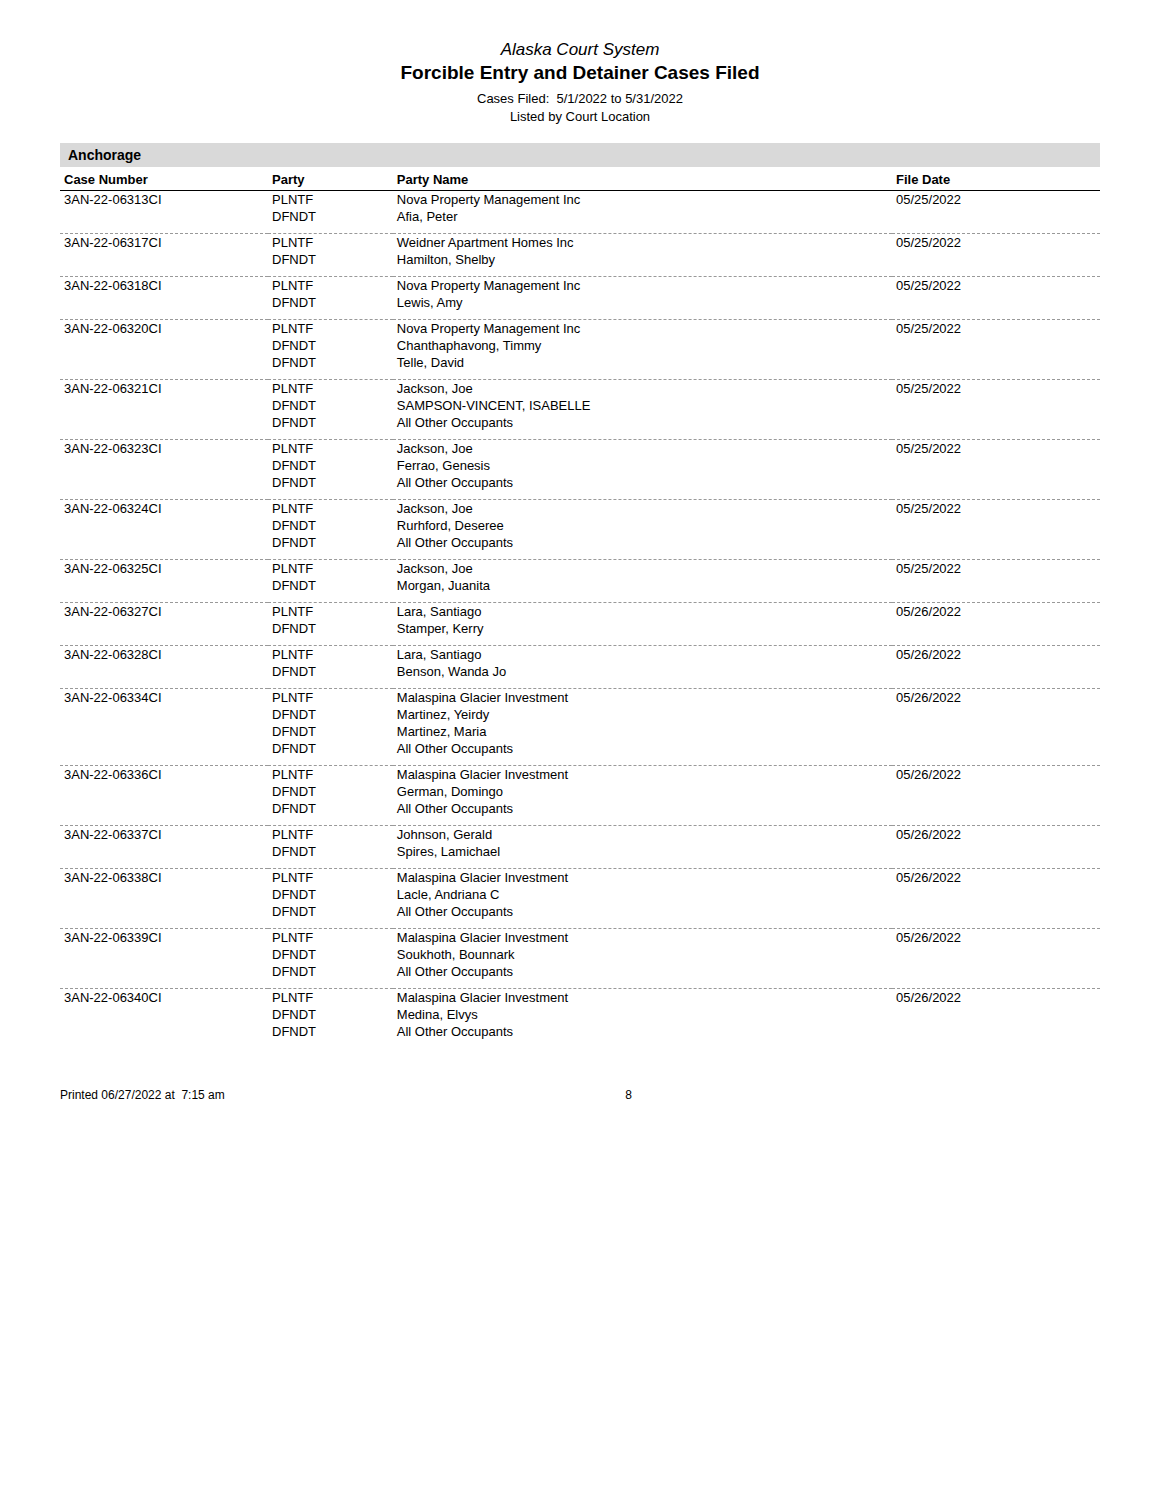Alaska Court System
Forcible Entry and Detainer Cases Filed
Cases Filed: 5/1/2022 to 5/31/2022
Listed by Court Location
Anchorage
| Case Number | Party | Party Name | File Date |
| --- | --- | --- | --- |
| 3AN-22-06313CI | PLNTF | Nova Property Management Inc | 05/25/2022 |
| | DFNDT | Afia, Peter | |
| 3AN-22-06317CI | PLNTF | Weidner Apartment Homes Inc | 05/25/2022 |
| | DFNDT | Hamilton, Shelby | |
| 3AN-22-06318CI | PLNTF | Nova Property Management Inc | 05/25/2022 |
| | DFNDT | Lewis, Amy | |
| 3AN-22-06320CI | PLNTF | Nova Property Management Inc | 05/25/2022 |
| | DFNDT | Chanthaphavong, Timmy | |
| | DFNDT | Telle, David | |
| 3AN-22-06321CI | PLNTF | Jackson, Joe | 05/25/2022 |
| | DFNDT | SAMPSON-VINCENT, ISABELLE | |
| | DFNDT | All Other Occupants | |
| 3AN-22-06323CI | PLNTF | Jackson, Joe | 05/25/2022 |
| | DFNDT | Ferrao, Genesis | |
| | DFNDT | All Other Occupants | |
| 3AN-22-06324CI | PLNTF | Jackson, Joe | 05/25/2022 |
| | DFNDT | Rurhford, Deseree | |
| | DFNDT | All Other Occupants | |
| 3AN-22-06325CI | PLNTF | Jackson, Joe | 05/25/2022 |
| | DFNDT | Morgan, Juanita | |
| 3AN-22-06327CI | PLNTF | Lara, Santiago | 05/26/2022 |
| | DFNDT | Stamper, Kerry | |
| 3AN-22-06328CI | PLNTF | Lara, Santiago | 05/26/2022 |
| | DFNDT | Benson, Wanda Jo | |
| 3AN-22-06334CI | PLNTF | Malaspina Glacier Investment | 05/26/2022 |
| | DFNDT | Martinez, Yeirdy | |
| | DFNDT | Martinez, Maria | |
| | DFNDT | All Other Occupants | |
| 3AN-22-06336CI | PLNTF | Malaspina Glacier Investment | 05/26/2022 |
| | DFNDT | German, Domingo | |
| | DFNDT | All Other Occupants | |
| 3AN-22-06337CI | PLNTF | Johnson, Gerald | 05/26/2022 |
| | DFNDT | Spires, Lamichael | |
| 3AN-22-06338CI | PLNTF | Malaspina Glacier Investment | 05/26/2022 |
| | DFNDT | Lacle, Andriana C | |
| | DFNDT | All Other Occupants | |
| 3AN-22-06339CI | PLNTF | Malaspina Glacier Investment | 05/26/2022 |
| | DFNDT | Soukhoth, Bounnark | |
| | DFNDT | All Other Occupants | |
| 3AN-22-06340CI | PLNTF | Malaspina Glacier Investment | 05/26/2022 |
| | DFNDT | Medina, Elvys | |
| | DFNDT | All Other Occupants | |
Printed 06/27/2022 at 7:15 am
8